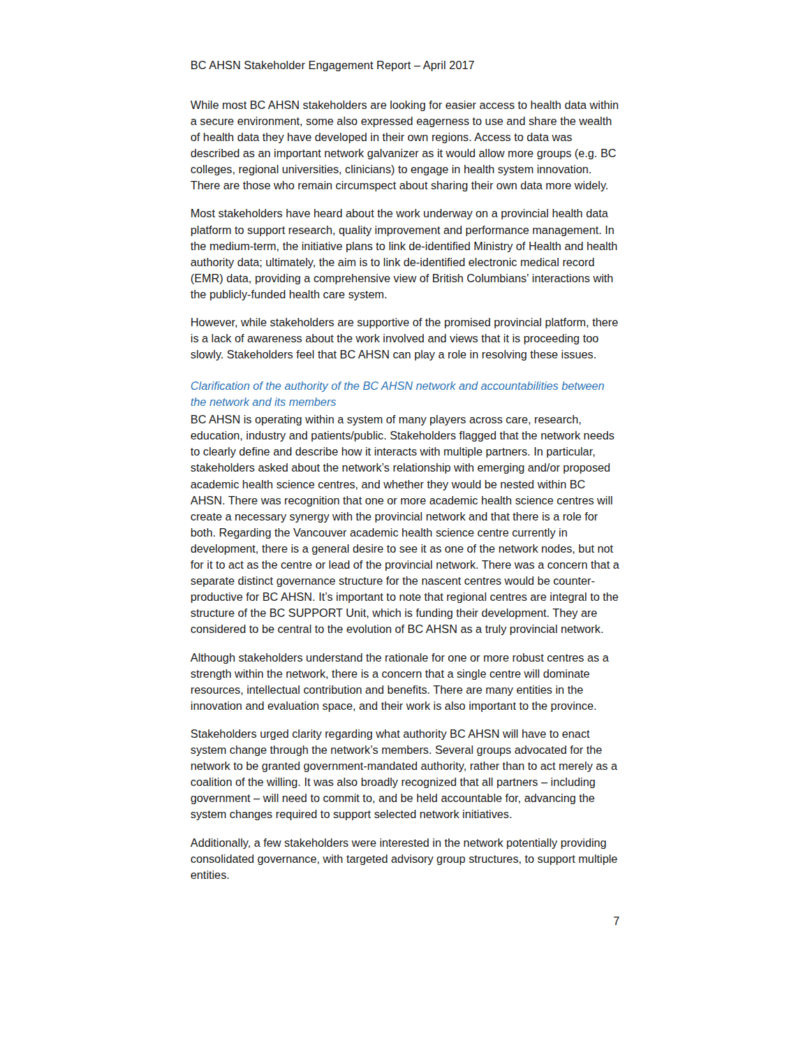BC AHSN Stakeholder Engagement Report – April 2017
While most BC AHSN stakeholders are looking for easier access to health data within a secure environment, some also expressed eagerness to use and share the wealth of health data they have developed in their own regions. Access to data was described as an important network galvanizer as it would allow more groups (e.g. BC colleges, regional universities, clinicians) to engage in health system innovation. There are those who remain circumspect about sharing their own data more widely.
Most stakeholders have heard about the work underway on a provincial health data platform to support research, quality improvement and performance management. In the medium-term, the initiative plans to link de-identified Ministry of Health and health authority data; ultimately, the aim is to link de-identified electronic medical record (EMR) data, providing a comprehensive view of British Columbians' interactions with the publicly-funded health care system.
However, while stakeholders are supportive of the promised provincial platform, there is a lack of awareness about the work involved and views that it is proceeding too slowly. Stakeholders feel that BC AHSN can play a role in resolving these issues.
Clarification of the authority of the BC AHSN network and accountabilities between the network and its members
BC AHSN is operating within a system of many players across care, research, education, industry and patients/public. Stakeholders flagged that the network needs to clearly define and describe how it interacts with multiple partners. In particular, stakeholders asked about the network’s relationship with emerging and/or proposed academic health science centres, and whether they would be nested within BC AHSN. There was recognition that one or more academic health science centres will create a necessary synergy with the provincial network and that there is a role for both. Regarding the Vancouver academic health science centre currently in development, there is a general desire to see it as one of the network nodes, but not for it to act as the centre or lead of the provincial network. There was a concern that a separate distinct governance structure for the nascent centres would be counter-productive for BC AHSN. It’s important to note that regional centres are integral to the structure of the BC SUPPORT Unit, which is funding their development. They are considered to be central to the evolution of BC AHSN as a truly provincial network.
Although stakeholders understand the rationale for one or more robust centres as a strength within the network, there is a concern that a single centre will dominate resources, intellectual contribution and benefits. There are many entities in the innovation and evaluation space, and their work is also important to the province.
Stakeholders urged clarity regarding what authority BC AHSN will have to enact system change through the network’s members. Several groups advocated for the network to be granted government-mandated authority, rather than to act merely as a coalition of the willing. It was also broadly recognized that all partners – including government – will need to commit to, and be held accountable for, advancing the system changes required to support selected network initiatives.
Additionally, a few stakeholders were interested in the network potentially providing consolidated governance, with targeted advisory group structures, to support multiple entities.
7